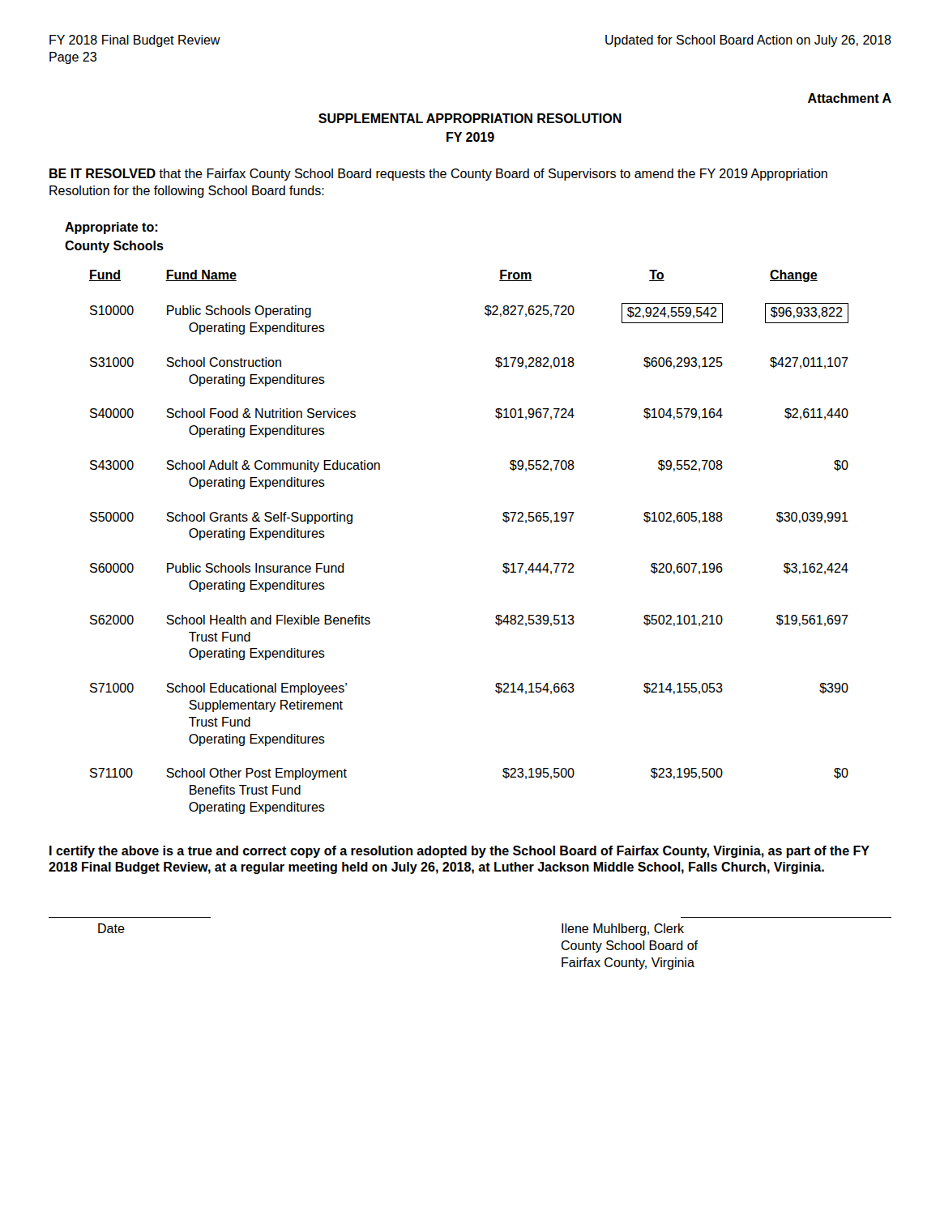FY 2018 Final Budget Review
Page 23
Updated for School Board Action on July 26, 2018
Attachment A
SUPPLEMENTAL APPROPRIATION RESOLUTION
FY 2019
BE IT RESOLVED that the Fairfax County School Board requests the County Board of Supervisors to amend the FY 2019 Appropriation Resolution for the following School Board funds:
Appropriate to:
County Schools
| Fund | Fund Name | From | To | Change |
| --- | --- | --- | --- | --- |
| S10000 | Public Schools Operating Operating Expenditures | $2,827,625,720 | $2,924,559,542 | $96,933,822 |
| S31000 | School Construction Operating Expenditures | $179,282,018 | $606,293,125 | $427,011,107 |
| S40000 | School Food & Nutrition Services Operating Expenditures | $101,967,724 | $104,579,164 | $2,611,440 |
| S43000 | School Adult & Community Education Operating Expenditures | $9,552,708 | $9,552,708 | $0 |
| S50000 | School Grants & Self-Supporting Operating Expenditures | $72,565,197 | $102,605,188 | $30,039,991 |
| S60000 | Public Schools Insurance Fund Operating Expenditures | $17,444,772 | $20,607,196 | $3,162,424 |
| S62000 | School Health and Flexible Benefits Trust Fund Operating Expenditures | $482,539,513 | $502,101,210 | $19,561,697 |
| S71000 | School Educational Employees’ Supplementary Retirement Trust Fund Operating Expenditures | $214,154,663 | $214,155,053 | $390 |
| S71100 | School Other Post Employment Benefits Trust Fund Operating Expenditures | $23,195,500 | $23,195,500 | $0 |
I certify the above is a true and correct copy of a resolution adopted by the School Board of Fairfax County, Virginia, as part of the FY 2018 Final Budget Review, at a regular meeting held on July 26, 2018, at Luther Jackson Middle School, Falls Church, Virginia.
Date
Ilene Muhlberg, Clerk
County School Board of
Fairfax County, Virginia